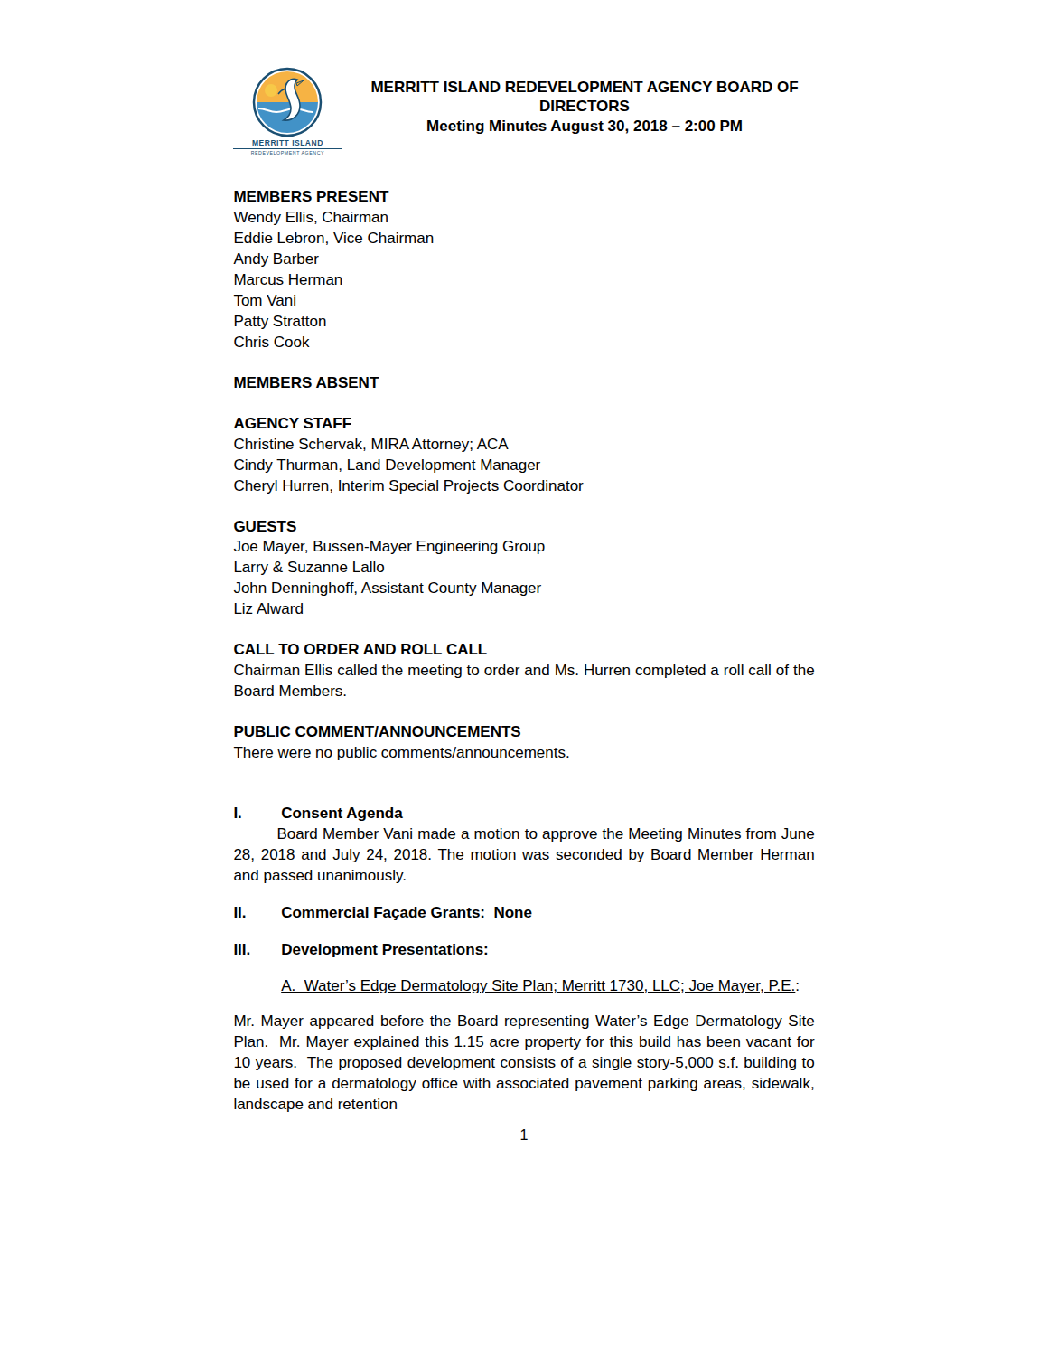MERRITT ISLAND
REDEVELOPMENT AGENCY
MERRITT ISLAND REDEVELOPMENT AGENCY BOARD OF DIRECTORS
Meeting Minutes August 30, 2018 – 2:00 PM
Members Present
Wendy Ellis, Chairman
Eddie Lebron, Vice Chairman
Andy Barber
Marcus Herman
Tom Vani
Patty Stratton
Chris Cook
Members Absent
Agency Staff
Christine Schervak, MIRA Attorney; ACA
Cindy Thurman, Land Development Manager
Cheryl Hurren, Interim Special Projects Coordinator
Guests
Joe Mayer, Bussen-Mayer Engineering Group
Larry & Suzanne Lallo
John Denninghoff, Assistant County Manager
Liz Alward
Call to Order and Roll Call
Chairman Ellis called the meeting to order and Ms. Hurren completed a roll call of the Board Members.
Public Comment/Announcements
There were no public comments/announcements.
I. Consent Agenda
Board Member Vani made a motion to approve the Meeting Minutes from June 28, 2018 and July 24, 2018. The motion was seconded by Board Member Herman and passed unanimously.
II. Commercial Façade Grants: None
III. Development Presentations:
A. Water’s Edge Dermatology Site Plan; Merritt 1730, LLC; Joe Mayer, P.E.:
Mr. Mayer appeared before the Board representing Water’s Edge Dermatology Site Plan. Mr. Mayer explained this 1.15 acre property for this build has been vacant for 10 years. The proposed development consists of a single story-5,000 s.f. building to be used for a dermatology office with associated pavement parking areas, sidewalk, landscape and retention
1